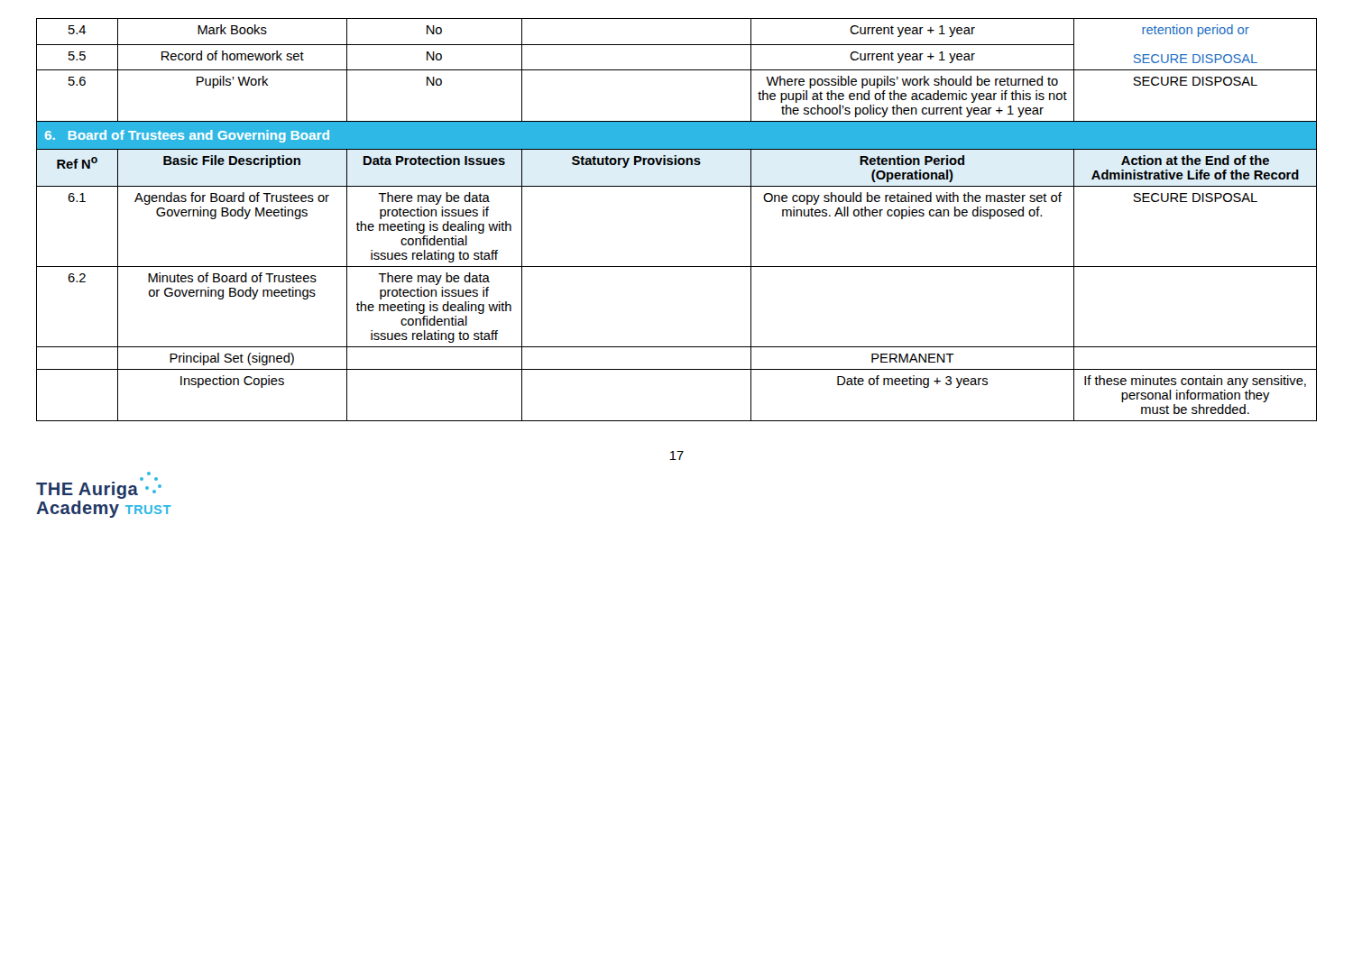| 5.4 | Mark Books | No | | Current year + 1 year | retention period or SECURE DISPOSAL |
| 5.5 | Record of homework set | No | | Current year + 1 year |
| 5.6 | Pupils’ Work | No | | Where possible pupils’ work should be returned to the pupil at the end of the academic year if this is not the school’s policy then current year + 1 year | SECURE DISPOSAL |
| 6. Board of Trustees and Governing Board |
| Ref N o | Basic File Description | Data Protection Issues | Statutory Provisions | Retention Period (Operational) | Action at the End of the Administrative Life of the Record |
| 6.1 | Agendas for Board of Trustees or Governing Body Meetings | There may be data protection issues if the meeting is dealing with confidential issues relating to staff | | One copy should be retained with the master set of minutes. All other copies can be disposed of. | SECURE DISPOSAL |
| 6.2 | Minutes of Board of Trustees or Governing Body meetings | There may be data protection issues if the meeting is dealing with confidential issues relating to staff | | | |
| | Principal Set (signed) | | | PERMANENT | |
| | Inspection Copies | | | Date of meeting + 3 years | If these minutes contain any sensitive, personal information they must be shredded. |
17
THE Auriga
Academy TRUST